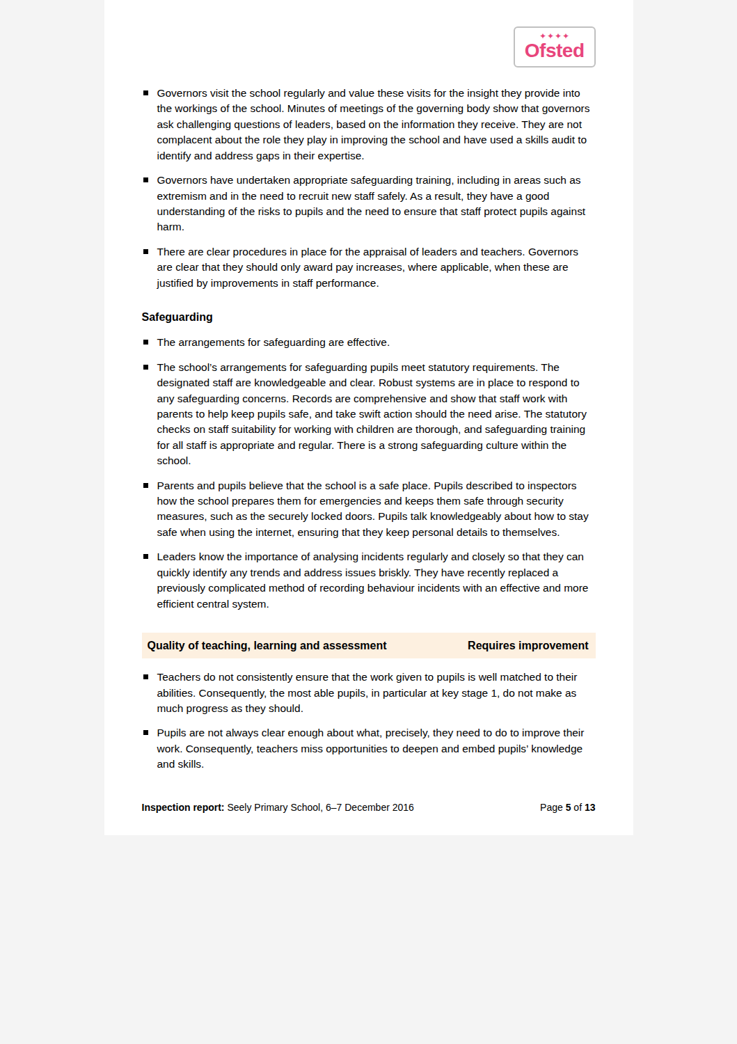✦✦✦✦ Ofsted
Governors visit the school regularly and value these visits for the insight they provide into the workings of the school. Minutes of meetings of the governing body show that governors ask challenging questions of leaders, based on the information they receive. They are not complacent about the role they play in improving the school and have used a skills audit to identify and address gaps in their expertise.
Governors have undertaken appropriate safeguarding training, including in areas such as extremism and in the need to recruit new staff safely. As a result, they have a good understanding of the risks to pupils and the need to ensure that staff protect pupils against harm.
There are clear procedures in place for the appraisal of leaders and teachers. Governors are clear that they should only award pay increases, where applicable, when these are justified by improvements in staff performance.
Safeguarding
The arrangements for safeguarding are effective.
The school’s arrangements for safeguarding pupils meet statutory requirements. The designated staff are knowledgeable and clear. Robust systems are in place to respond to any safeguarding concerns. Records are comprehensive and show that staff work with parents to help keep pupils safe, and take swift action should the need arise. The statutory checks on staff suitability for working with children are thorough, and safeguarding training for all staff is appropriate and regular. There is a strong safeguarding culture within the school.
Parents and pupils believe that the school is a safe place. Pupils described to inspectors how the school prepares them for emergencies and keeps them safe through security measures, such as the securely locked doors. Pupils talk knowledgeably about how to stay safe when using the internet, ensuring that they keep personal details to themselves.
Leaders know the importance of analysing incidents regularly and closely so that they can quickly identify any trends and address issues briskly. They have recently replaced a previously complicated method of recording behaviour incidents with an effective and more efficient central system.
Quality of teaching, learning and assessment Requires improvement
Teachers do not consistently ensure that the work given to pupils is well matched to their abilities. Consequently, the most able pupils, in particular at key stage 1, do not make as much progress as they should.
Pupils are not always clear enough about what, precisely, they need to do to improve their work. Consequently, teachers miss opportunities to deepen and embed pupils’ knowledge and skills.
Inspection report: Seely Primary School, 6–7 December 2016 Page 5 of 13